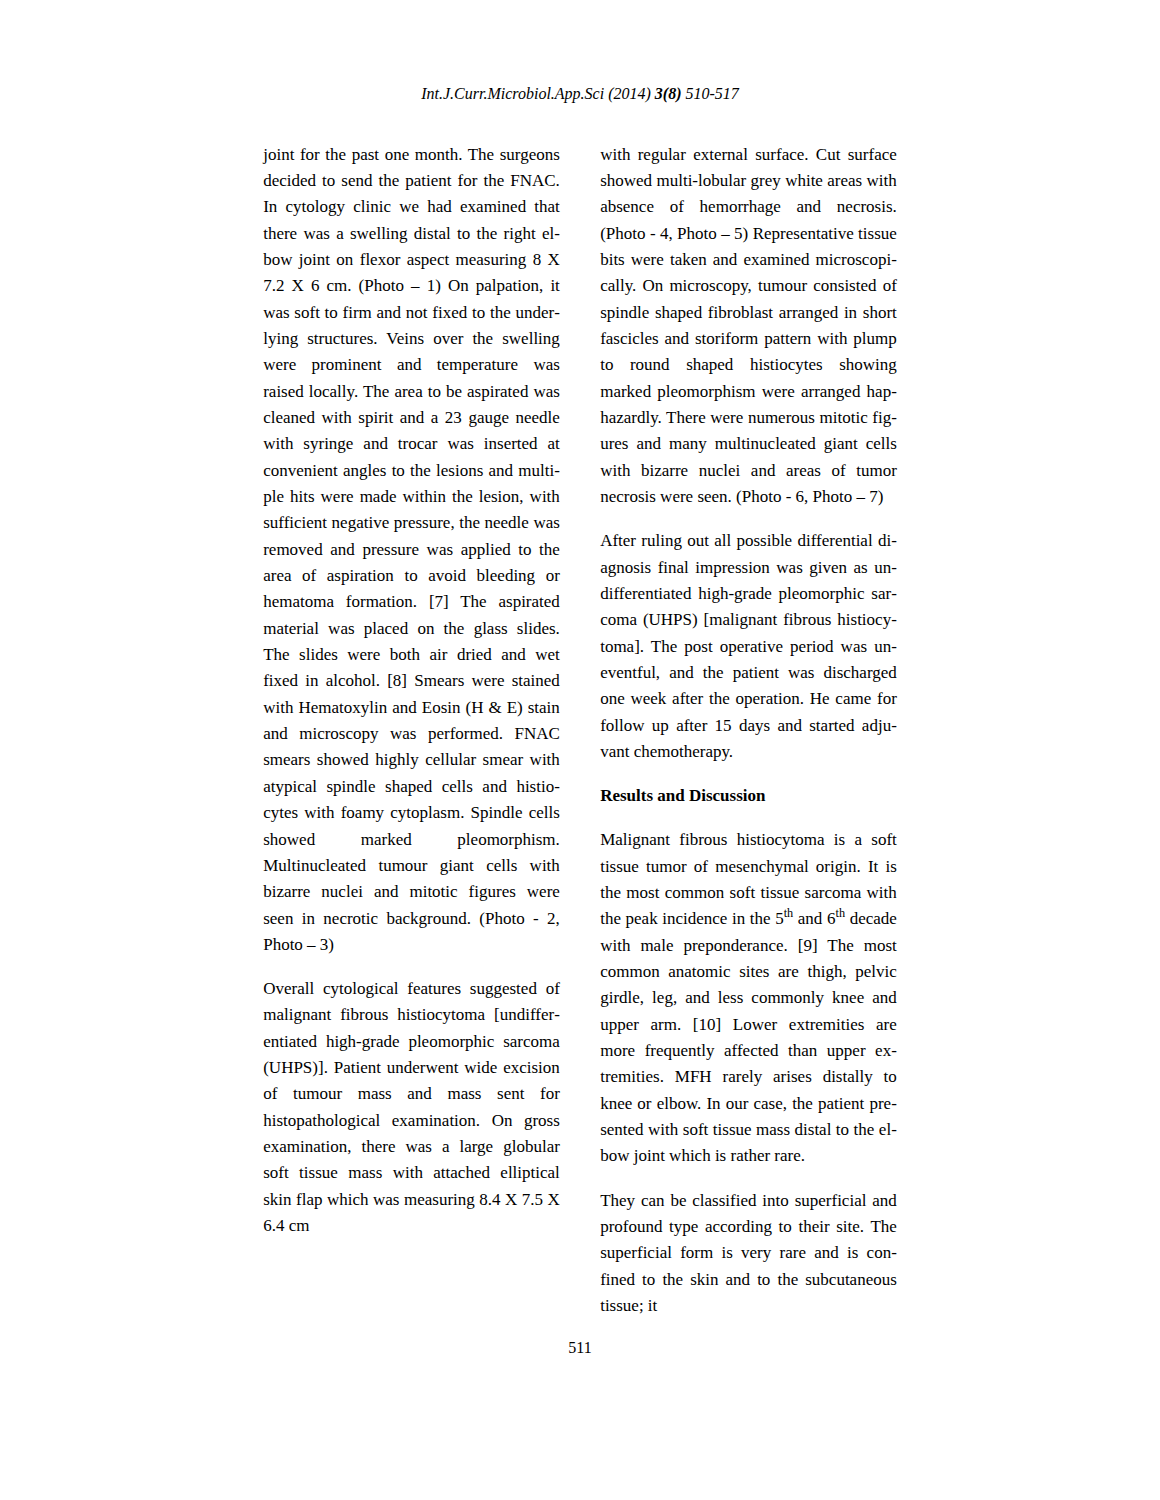Int.J.Curr.Microbiol.App.Sci (2014) 3(8) 510-517
joint for the past one month. The surgeons decided to send the patient for the FNAC. In cytology clinic we had examined that there was a swelling distal to the right elbow joint on flexor aspect measuring 8 X 7.2 X 6 cm. (Photo – 1) On palpation, it was soft to firm and not fixed to the underlying structures. Veins over the swelling were prominent and temperature was raised locally. The area to be aspirated was cleaned with spirit and a 23 gauge needle with syringe and trocar was inserted at convenient angles to the lesions and multiple hits were made within the lesion, with sufficient negative pressure, the needle was removed and pressure was applied to the area of aspiration to avoid bleeding or hematoma formation. [7] The aspirated material was placed on the glass slides. The slides were both air dried and wet fixed in alcohol. [8] Smears were stained with Hematoxylin and Eosin (H & E) stain and microscopy was performed. FNAC smears showed highly cellular smear with atypical spindle shaped cells and histiocytes with foamy cytoplasm. Spindle cells showed marked pleomorphism. Multinucleated tumour giant cells with bizarre nuclei and mitotic figures were seen in necrotic background. (Photo - 2, Photo – 3)
Overall cytological features suggested of malignant fibrous histiocytoma [undifferentiated high-grade pleomorphic sarcoma (UHPS)]. Patient underwent wide excision of tumour mass and mass sent for histopathological examination. On gross examination, there was a large globular soft tissue mass with attached elliptical skin flap which was measuring 8.4 X 7.5 X 6.4 cm
with regular external surface. Cut surface showed multi-lobular grey white areas with absence of hemorrhage and necrosis. (Photo - 4, Photo – 5) Representative tissue bits were taken and examined microscopically. On microscopy, tumour consisted of spindle shaped fibroblast arranged in short fascicles and storiform pattern with plump to round shaped histiocytes showing marked pleomorphism were arranged haphazardly. There were numerous mitotic figures and many multinucleated giant cells with bizarre nuclei and areas of tumor necrosis were seen. (Photo - 6, Photo – 7)
After ruling out all possible differential diagnosis final impression was given as undifferentiated high-grade pleomorphic sarcoma (UHPS) [malignant fibrous histiocytoma]. The post operative period was uneventful, and the patient was discharged one week after the operation. He came for follow up after 15 days and started adjuvant chemotherapy.
Results and Discussion
Malignant fibrous histiocytoma is a soft tissue tumor of mesenchymal origin. It is the most common soft tissue sarcoma with the peak incidence in the 5th and 6th decade with male preponderance. [9] The most common anatomic sites are thigh, pelvic girdle, leg, and less commonly knee and upper arm. [10] Lower extremities are more frequently affected than upper extremities. MFH rarely arises distally to knee or elbow. In our case, the patient presented with soft tissue mass distal to the elbow joint which is rather rare.
They can be classified into superficial and profound type according to their site. The superficial form is very rare and is confined to the skin and to the subcutaneous tissue; it
511